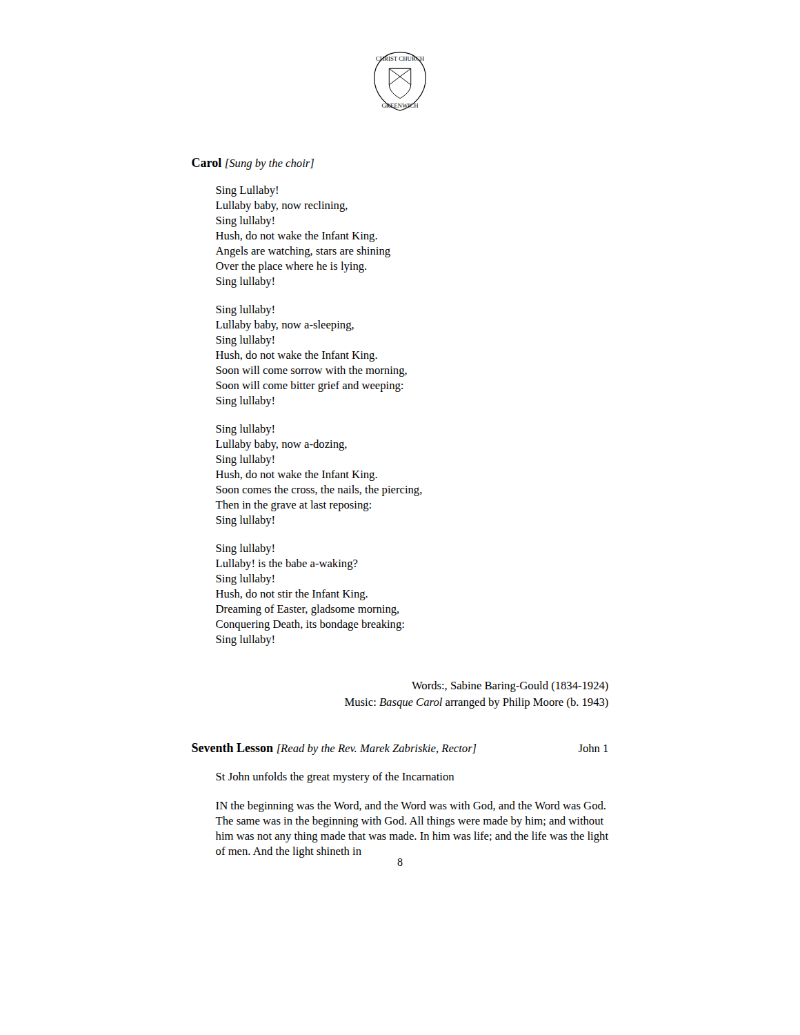Carol [Sung by the choir]
Sing Lullaby!
Lullaby baby, now reclining,
Sing lullaby!
Hush, do not wake the Infant King.
Angels are watching, stars are shining
Over the place where he is lying.
Sing lullaby!
Sing lullaby!
Lullaby baby, now a-sleeping,
Sing lullaby!
Hush, do not wake the Infant King.
Soon will come sorrow with the morning,
Soon will come bitter grief and weeping:
Sing lullaby!
Sing lullaby!
Lullaby baby, now a-dozing,
Sing lullaby!
Hush, do not wake the Infant King.
Soon comes the cross, the nails, the piercing,
Then in the grave at last reposing:
Sing lullaby!
Sing lullaby!
Lullaby! is the babe a-waking?
Sing lullaby!
Hush, do not stir the Infant King.
Dreaming of Easter, gladsome morning,
Conquering Death, its bondage breaking:
Sing lullaby!
Words:, Sabine Baring-Gould (1834-1924)
Music: Basque Carol arranged by Philip Moore (b. 1943)
Seventh Lesson [Read by the Rev. Marek Zabriskie, Rector] John 1
St John unfolds the great mystery of the Incarnation
IN the beginning was the Word, and the Word was with God, and the Word was God. The same was in the beginning with God. All things were made by him; and without him was not any thing made that was made. In him was life; and the life was the light of men. And the light shineth in
8